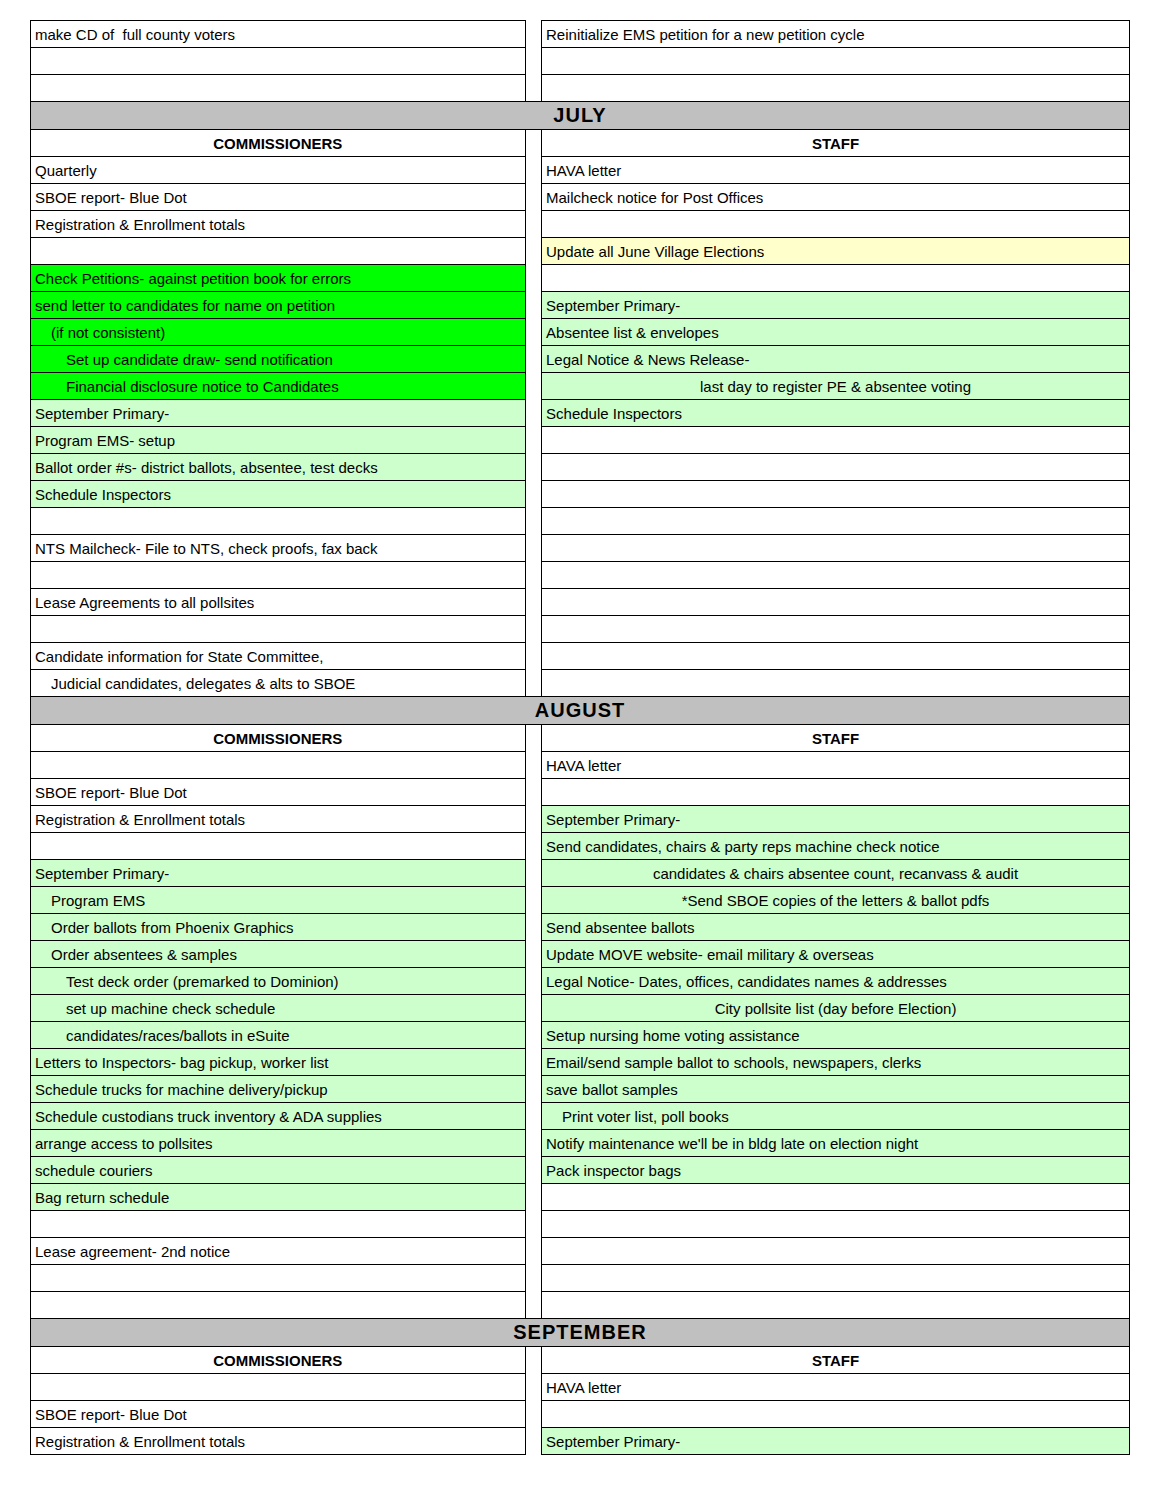| make CD of full county voters | | Reinitialize EMS petition for a new petition cycle |
| JULY |
| COMMISSIONERS | | STAFF |
| Quarterly | | HAVA letter |
| SBOE report- Blue Dot | | Mailcheck notice for Post Offices |
| Registration & Enrollment totals | | |
| | | Update all June Village Elections |
| Check Petitions- against petition book for errors | | |
| send letter to candidates for name on petition | | September Primary- |
| (if not consistent) | | Absentee list & envelopes |
| Set up candidate draw- send notification | | Legal Notice & News Release- |
| Financial disclosure notice to Candidates | | last day to register PE & absentee voting |
| September Primary- | | Schedule Inspectors |
| Program EMS- setup | | |
| Ballot order #s- district ballots, absentee, test decks | | |
| Schedule Inspectors | | |
| NTS Mailcheck- File to NTS, check proofs, fax back | | |
| Lease Agreements to all pollsites | | |
| Candidate information for State Committee, | | |
| Judicial candidates, delegates & alts to SBOE | | |
| AUGUST |
| COMMISSIONERS | | STAFF |
| | | HAVA letter |
| SBOE report- Blue Dot | | |
| Registration & Enrollment totals | | September Primary- |
| | | Send candidates, chairs & party reps machine check notice |
| September Primary- | | candidates & chairs absentee count, recanvass & audit |
| Program EMS | | *Send SBOE copies of the letters & ballot pdfs |
| Order ballots from Phoenix Graphics | | Send absentee ballots |
| Order absentees & samples | | Update MOVE website- email military & overseas |
| Test deck order (premarked to Dominion) | | Legal Notice- Dates, offices, candidates names & addresses |
| set up machine check schedule | | City pollsite list (day before Election) |
| candidates/races/ballots in eSuite | | Setup nursing home voting assistance |
| Letters to Inspectors- bag pickup, worker list | | Email/send sample ballot to schools, newspapers, clerks |
| Schedule trucks for machine delivery/pickup | | save ballot samples |
| Schedule custodians truck inventory & ADA supplies | | Print voter list, poll books |
| arrange access to pollsites | | Notify maintenance we'll be in bldg late on election night |
| schedule couriers | | Pack inspector bags |
| Bag return schedule | | |
| Lease agreement- 2nd notice | | |
| SEPTEMBER |
| COMMISSIONERS | | STAFF |
| | | HAVA letter |
| SBOE report- Blue Dot | | |
| Registration & Enrollment totals | | September Primary- |